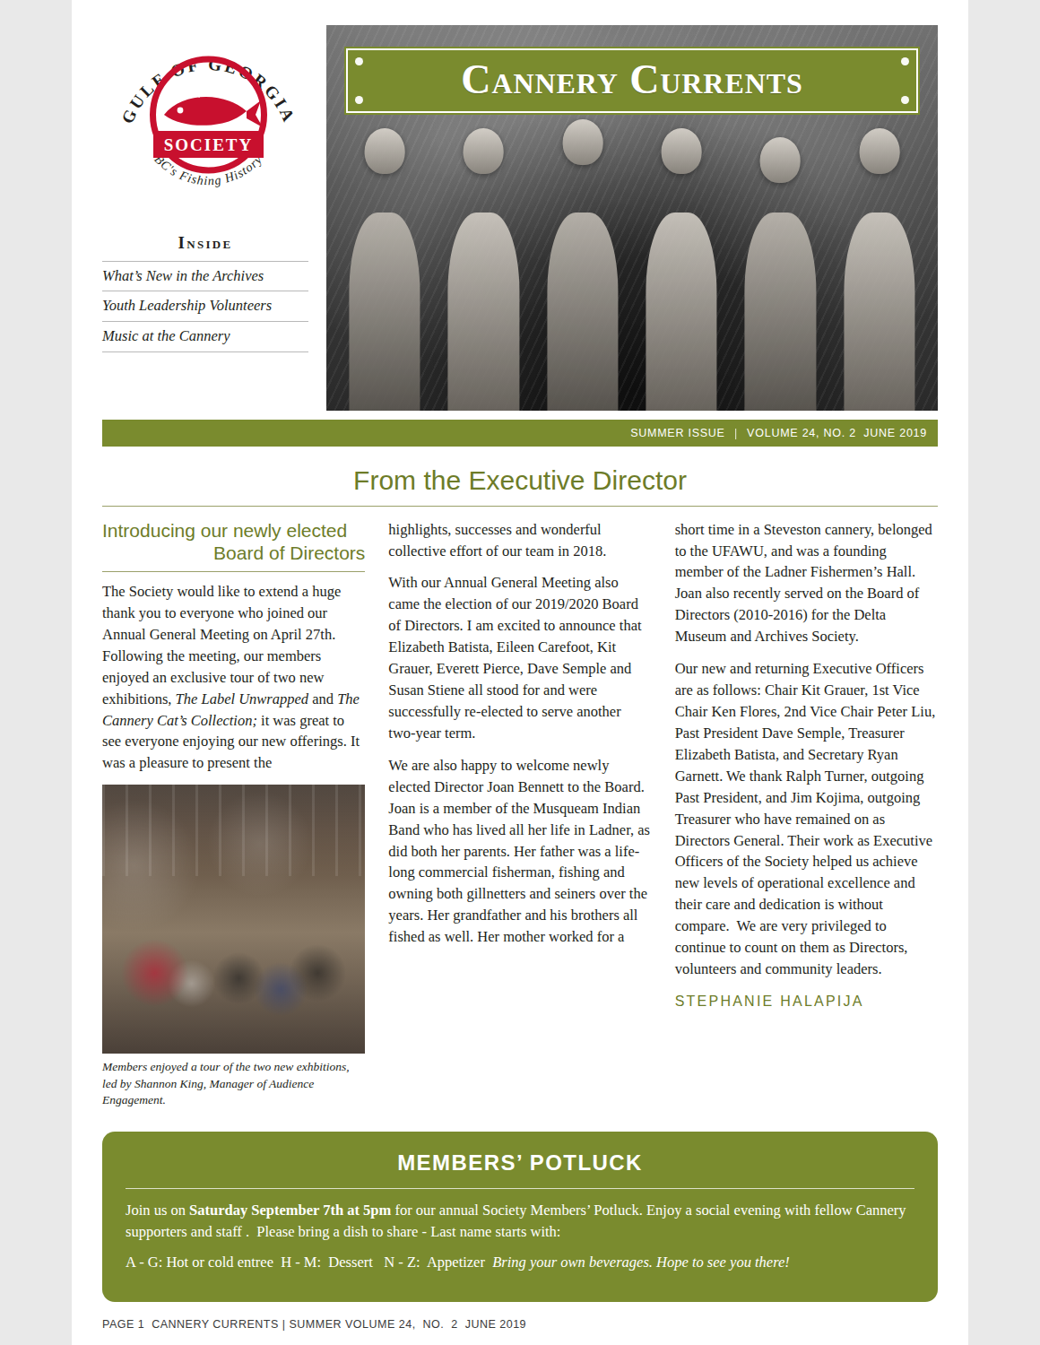GULF OF GEORGIA BC's Fishing History SOCIETY
Inside
What’s New in the Archives
Youth Leadership Volunteers
Music at the Cannery
Cannery Currents
SUMMER ISSUE | VOLUME 24, NO. 2 JUNE 2019
From the Executive Director
Introducing our newly elected Board of Directors
The Society would like to extend a huge thank you to everyone who joined our Annual General Meeting on April 27th. Following the meeting, our members enjoyed an exclusive tour of two new exhibitions, The Label Unwrapped and The Cannery Cat’s Collection; it was great to see everyone enjoying our new offerings. It was a pleasure to present the
Members enjoyed a tour of the two new exhbitions, led by Shannon King, Manager of Audience Engagement.
highlights, successes and wonderful collective effort of our team in 2018.
With our Annual General Meeting also came the election of our 2019/2020 Board of Directors. I am excited to announce that Elizabeth Batista, Eileen Carefoot, Kit Grauer, Everett Pierce, Dave Semple and Susan Stiene all stood for and were successfully re-elected to serve another two-year term.
We are also happy to welcome newly elected Director Joan Bennett to the Board. Joan is a member of the Musqueam Indian Band who has lived all her life in Ladner, as did both her parents. Her father was a life-long commercial fisherman, fishing and owning both gillnetters and seiners over the years. Her grandfather and his brothers all fished as well. Her mother worked for a
short time in a Steveston cannery, belonged to the UFAWU, and was a founding member of the Ladner Fishermen’s Hall. Joan also recently served on the Board of Directors (2010-2016) for the Delta Museum and Archives Society.
Our new and returning Executive Officers are as follows: Chair Kit Grauer, 1st Vice Chair Ken Flores, 2nd Vice Chair Peter Liu, Past President Dave Semple, Treasurer Elizabeth Batista, and Secretary Ryan Garnett. We thank Ralph Turner, outgoing Past President, and Jim Kojima, outgoing Treasurer who have remained on as Directors General. Their work as Executive Officers of the Society helped us achieve new levels of operational excellence and their care and dedication is without compare. We are very privileged to continue to count on them as Directors, volunteers and community leaders.
STEPHANIE HALAPIJA
MEMBERS’ POTLUCK
Join us on Saturday September 7th at 5pm for our annual Society Members’ Potluck. Enjoy a social evening with fellow Cannery supporters and staff . Please bring a dish to share - Last name starts with:
A - G: Hot or cold entree H - M: Dessert N - Z: Appetizer Bring your own beverages. Hope to see you there!
PAGE 1 CANNERY CURRENTS | SUMMER VOLUME 24, NO. 2 JUNE 2019